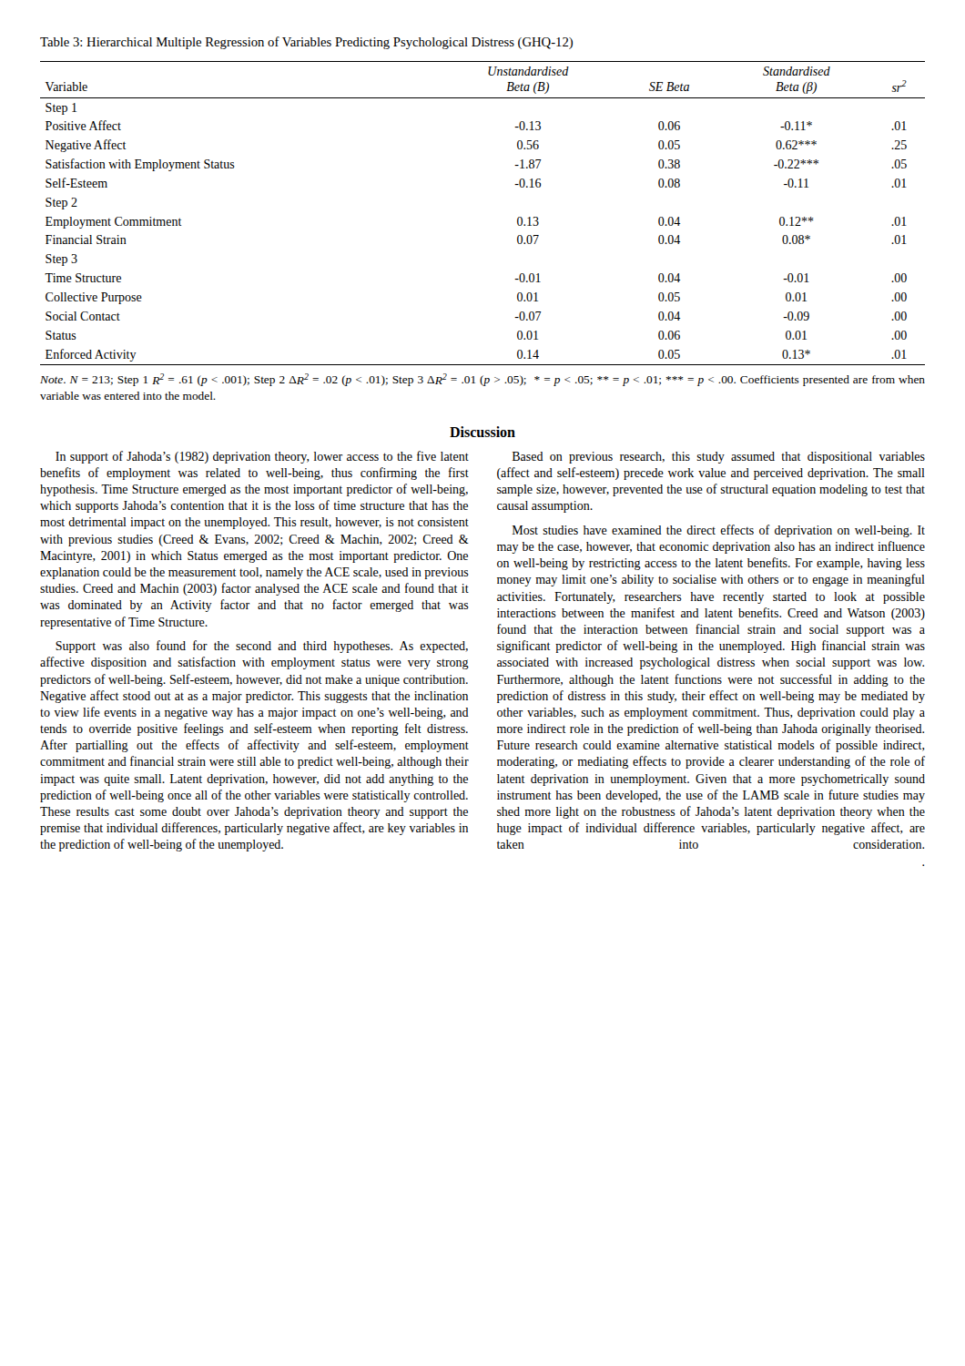Table 3: Hierarchical Multiple Regression of Variables Predicting Psychological Distress (GHQ-12)
| Variable | Unstandardised Beta (B) | SE Beta | Standardised Beta (β) | sr 2 |
| --- | --- | --- | --- | --- |
| Step 1 | | | | |
| Positive Affect | -0.13 | 0.06 | -0.11* | .01 |
| Negative Affect | 0.56 | 0.05 | 0.62*** | .25 |
| Satisfaction with Employment Status | -1.87 | 0.38 | -0.22*** | .05 |
| Self-Esteem | -0.16 | 0.08 | -0.11 | .01 |
| Step 2 | | | | |
| Employment Commitment | 0.13 | 0.04 | 0.12** | .01 |
| Financial Strain | 0.07 | 0.04 | 0.08* | .01 |
| Step 3 | | | | |
| Time Structure | -0.01 | 0.04 | -0.01 | .00 |
| Collective Purpose | 0.01 | 0.05 | 0.01 | .00 |
| Social Contact | -0.07 | 0.04 | -0.09 | .00 |
| Status | 0.01 | 0.06 | 0.01 | .00 |
| Enforced Activity | 0.14 | 0.05 | 0.13* | .01 |
Note. N = 213; Step 1 R2 = .61 (p < .001); Step 2 ΔR2 = .02 (p < .01); Step 3 ΔR2 = .01 (p > .05); * = p < .05; ** = p < .01; *** = p < .00. Coefficients presented are from when variable was entered into the model.
Discussion
In support of Jahoda’s (1982) deprivation theory, lower access to the five latent benefits of employment was related to well-being, thus confirming the first hypothesis. Time Structure emerged as the most important predictor of well-being, which supports Jahoda’s contention that it is the loss of time structure that has the most detrimental impact on the unemployed. This result, however, is not consistent with previous studies (Creed & Evans, 2002; Creed & Machin, 2002; Creed & Macintyre, 2001) in which Status emerged as the most important predictor. One explanation could be the measurement tool, namely the ACE scale, used in previous studies. Creed and Machin (2003) factor analysed the ACE scale and found that it was dominated by an Activity factor and that no factor emerged that was representative of Time Structure.
Support was also found for the second and third hypotheses. As expected, affective disposition and satisfaction with employment status were very strong predictors of well-being. Self-esteem, however, did not make a unique contribution. Negative affect stood out at as a major predictor. This suggests that the inclination to view life events in a negative way has a major impact on one’s well-being, and tends to override positive feelings and self-esteem when reporting felt distress. After partialling out the effects of affectivity and self-esteem, employment commitment and financial strain were still able to predict well-being, although their impact was quite small. Latent deprivation, however, did not add anything to the prediction of well-being once all of the other variables were statistically controlled. These results cast some doubt over Jahoda’s deprivation theory and support the premise that individual differences, particularly negative affect, are key variables in the prediction of well-being of the unemployed.
Based on previous research, this study assumed that dispositional variables (affect and self-esteem) precede work value and perceived deprivation. The small sample size, however, prevented the use of structural equation modeling to test that causal assumption.
Most studies have examined the direct effects of deprivation on well-being. It may be the case, however, that economic deprivation also has an indirect influence on well-being by restricting access to the latent benefits. For example, having less money may limit one’s ability to socialise with others or to engage in meaningful activities. Fortunately, researchers have recently started to look at possible interactions between the manifest and latent benefits. Creed and Watson (2003) found that the interaction between financial strain and social support was a significant predictor of well-being in the unemployed. High financial strain was associated with increased psychological distress when social support was low. Furthermore, although the latent functions were not successful in adding to the prediction of distress in this study, their effect on well-being may be mediated by other variables, such as employment commitment. Thus, deprivation could play a more indirect role in the prediction of well-being than Jahoda originally theorised. Future research could examine alternative statistical models of possible indirect, moderating, or mediating effects to provide a clearer understanding of the role of latent deprivation in unemployment. Given that a more psychometrically sound instrument has been developed, the use of the LAMB scale in future studies may shed more light on the robustness of Jahoda’s latent deprivation theory when the huge impact of individual difference variables, particularly negative affect, are taken into consideration..